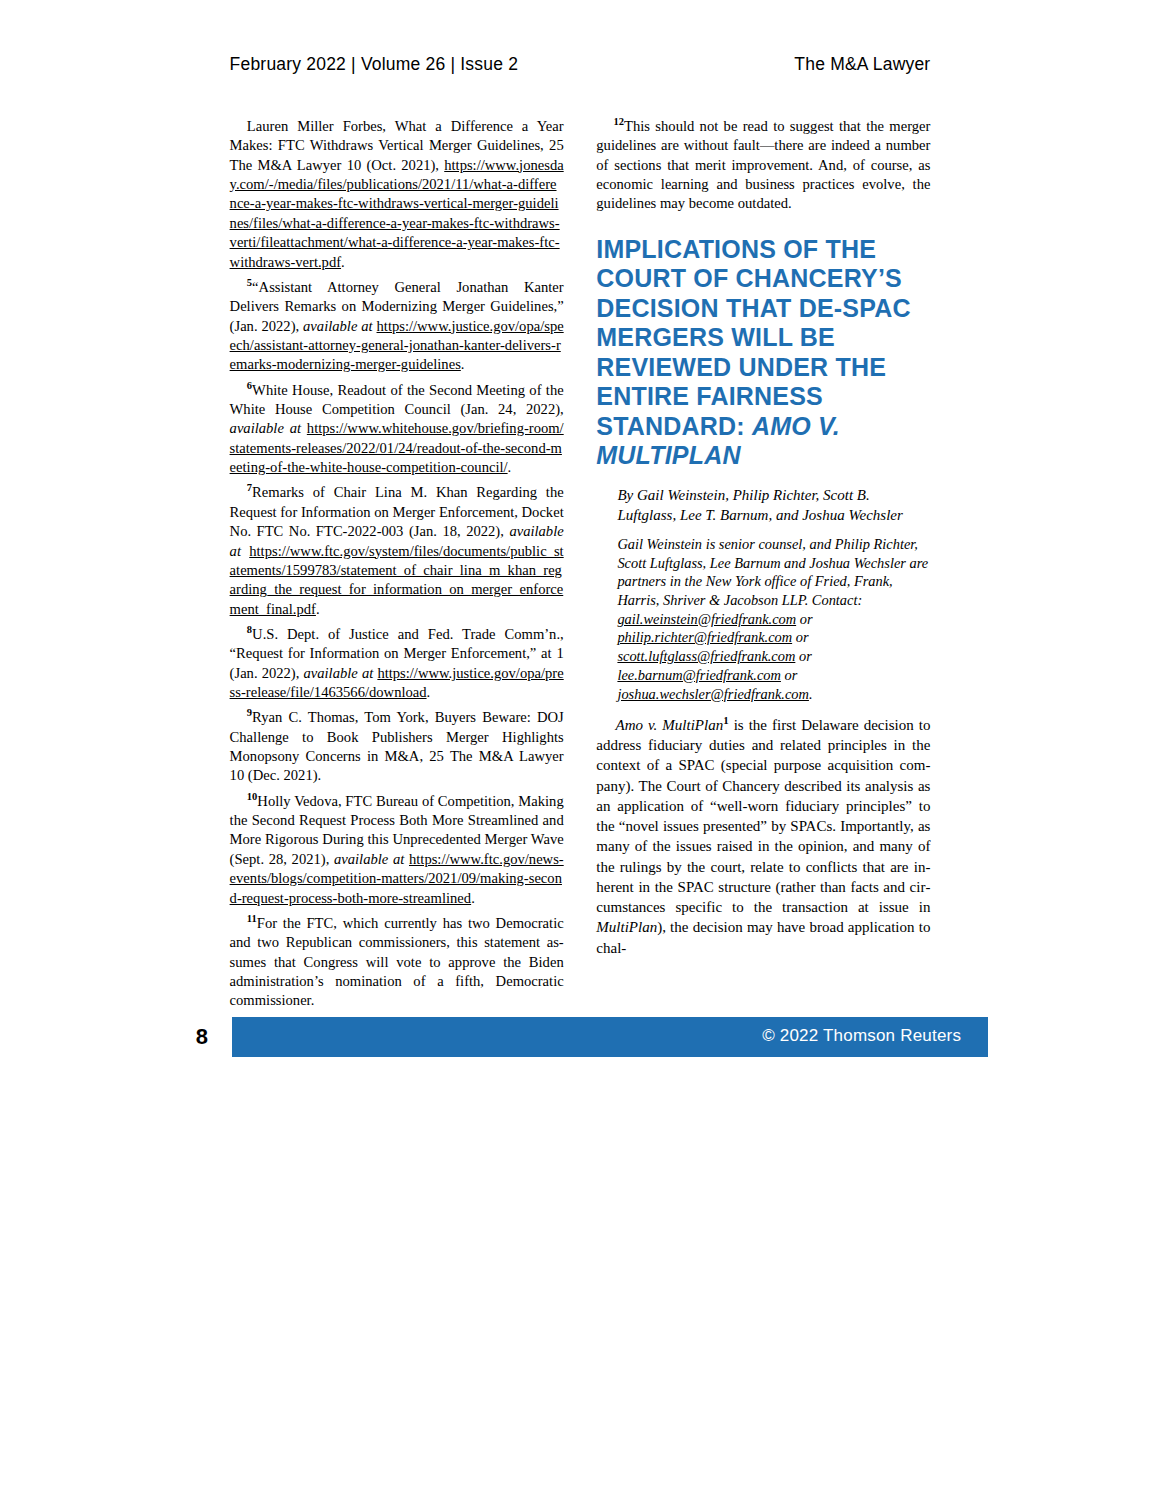February 2022 | Volume 26 | Issue 2
The M&A Lawyer
Lauren Miller Forbes, What a Difference a Year Makes: FTC Withdraws Vertical Merger Guidelines, 25 The M&A Lawyer 10 (Oct. 2021), https://www.jonesday.com/-/media/files/publications/2021/11/what-a-difference-a-year-makes-ftc-withdraws-vertical-merger-guidelines/files/what-a-difference-a-year-makes-ftc-withdraws-verti/fileattachment/what-a-difference-a-year-makes-ftc-withdraws-vert.pdf.
5“Assistant Attorney General Jonathan Kanter Delivers Remarks on Modernizing Merger Guidelines,” (Jan. 2022), available at https://www.justice.gov/opa/speech/assistant-attorney-general-jonathan-kanter-delivers-remarks-modernizing-merger-guidelines.
6White House, Readout of the Second Meeting of the White House Competition Council (Jan. 24, 2022), available at https://www.whitehouse.gov/briefing-room/statements-releases/2022/01/24/readout-of-the-second-meeting-of-the-white-house-competition-council/.
7Remarks of Chair Lina M. Khan Regarding the Request for Information on Merger Enforcement, Docket No. FTC No. FTC-2022-003 (Jan. 18, 2022), available at https://www.ftc.gov/system/files/documents/public_statements/1599783/statement_of_chair_lina_m_khan_regarding_the_request_for_information_on_merger_enforcement_final.pdf.
8U.S. Dept. of Justice and Fed. Trade Comm’n., “Request for Information on Merger Enforcement,” at 1 (Jan. 2022), available at https://www.justice.gov/opa/press-release/file/1463566/download.
9Ryan C. Thomas, Tom York, Buyers Beware: DOJ Challenge to Book Publishers Merger Highlights Monopsony Concerns in M&A, 25 The M&A Lawyer 10 (Dec. 2021).
10Holly Vedova, FTC Bureau of Competition, Making the Second Request Process Both More Streamlined and More Rigorous During this Unprecedented Merger Wave (Sept. 28, 2021), available at https://www.ftc.gov/news-events/blogs/competition-matters/2021/09/making-second-request-process-both-more-streamlined.
11For the FTC, which currently has two Democratic and two Republican commissioners, this statement assumes that Congress will vote to approve the Biden administration’s nomination of a fifth, Democratic commissioner.
12This should not be read to suggest that the merger guidelines are without fault—there are indeed a number of sections that merit improvement. And, of course, as economic learning and business practices evolve, the guidelines may become outdated.
Implications of the Court of Chancery’s Decision that De-SPAC Mergers Will Be Reviewed Under the Entire Fairness Standard: AMO v. MULTIPLAN
By Gail Weinstein, Philip Richter, Scott B. Luftglass, Lee T. Barnum, and Joshua Wechsler
Gail Weinstein is senior counsel, and Philip Richter, Scott Luftglass, Lee Barnum and Joshua Wechsler are partners in the New York office of Fried, Frank, Harris, Shriver & Jacobson LLP. Contact: gail.weinstein@friedfrank.com or philip.richter@friedfrank.com or scott.luftglass@friedfrank.com or lee.barnum@friedfrank.com or joshua.wechsler@friedfrank.com.
Amo v. MultiPlan1 is the first Delaware decision to address fiduciary duties and related principles in the context of a SPAC (special purpose acquisition company). The Court of Chancery described its analysis as an application of “well-worn fiduciary principles” to the “novel issues presented” by SPACs. Importantly, as many of the issues raised in the opinion, and many of the rulings by the court, relate to conflicts that are inherent in the SPAC structure (rather than facts and circumstances specific to the transaction at issue in MultiPlan), the decision may have broad application to chal-
8
© 2022 Thomson Reuters